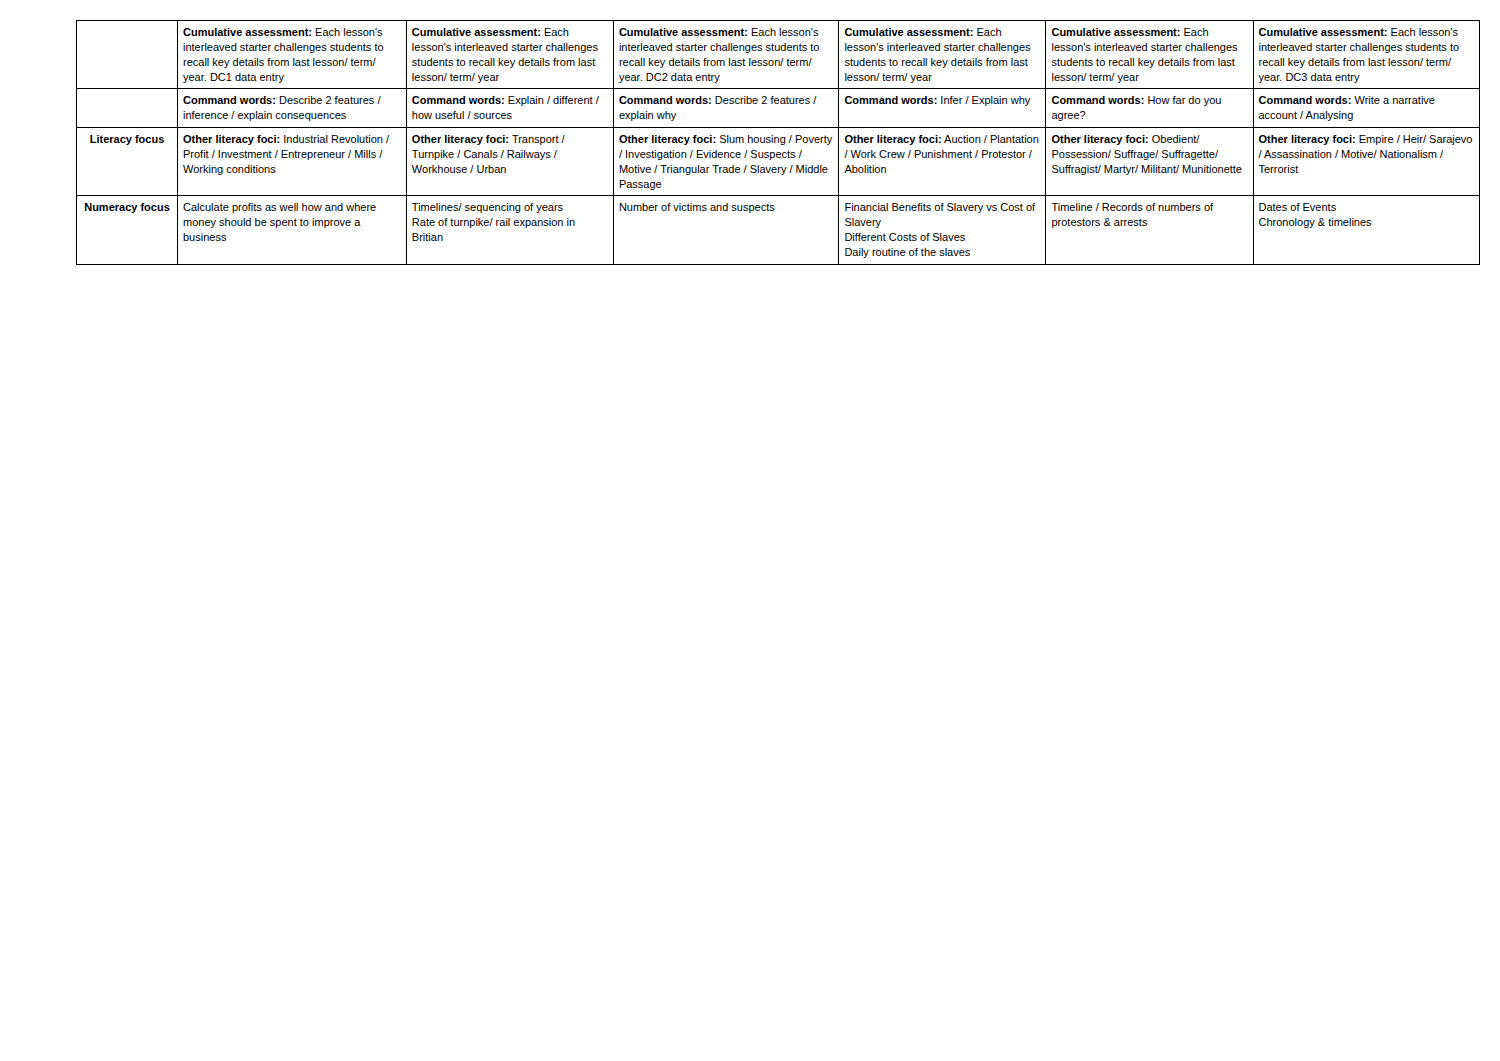| | | | Cumulative assessment: Each lesson's interleaved starter challenges students to recall key details from last lesson/ term/ year. DC1 data entry | Cumulative assessment: Each lesson's interleaved starter challenges students to recall key details from last lesson/ term/ year | Cumulative assessment: Each lesson's interleaved starter challenges students to recall key details from last lesson/ term/ year. DC2 data entry | Cumulative assessment: Each lesson's interleaved starter challenges students to recall key details from last lesson/ term/ year | Cumulative assessment: Each lesson's interleaved starter challenges students to recall key details from last lesson/ term/ year | Cumulative assessment: Each lesson's interleaved starter challenges students to recall key details from last lesson/ term/ year. DC3 data entry |
| | | | Command words: Describe 2 features / inference / explain consequences | Command words: Explain / different / how useful / sources | Command words: Describe 2 features / explain why | Command words: Infer / Explain why | Command words: How far do you agree? | Command words: Write a narrative account / Analysing |
| | | Literacy focus | Other literacy foci: Industrial Revolution / Profit / Investment / Entrepreneur / Mills / Working conditions | Other literacy foci: Transport / Turnpike / Canals / Railways / Workhouse / Urban | Other literacy foci: Slum housing / Poverty / Investigation / Evidence / Suspects / Motive / Triangular Trade / Slavery / Middle Passage | Other literacy foci: Auction / Plantation / Work Crew / Punishment / Protestor / Abolition | Other literacy foci: Obedient/ Possession/ Suffrage/ Suffragette/ Suffragist/ Martyr/ Militant/ Munitionette | Other literacy foci: Empire / Heir/ Sarajevo / Assassination / Motive/ Nationalism / Terrorist |
| | | Numeracy focus | Calculate profits as well how and where money should be spent to improve a business | Timelines/ sequencing of years Rate of turnpike/ rail expansion in Britian | Number of victims and suspects | Financial Benefits of Slavery vs Cost of Slavery Different Costs of Slaves Daily routine of the slaves | Timeline / Records of numbers of protestors & arrests | Dates of Events Chronology & timelines |